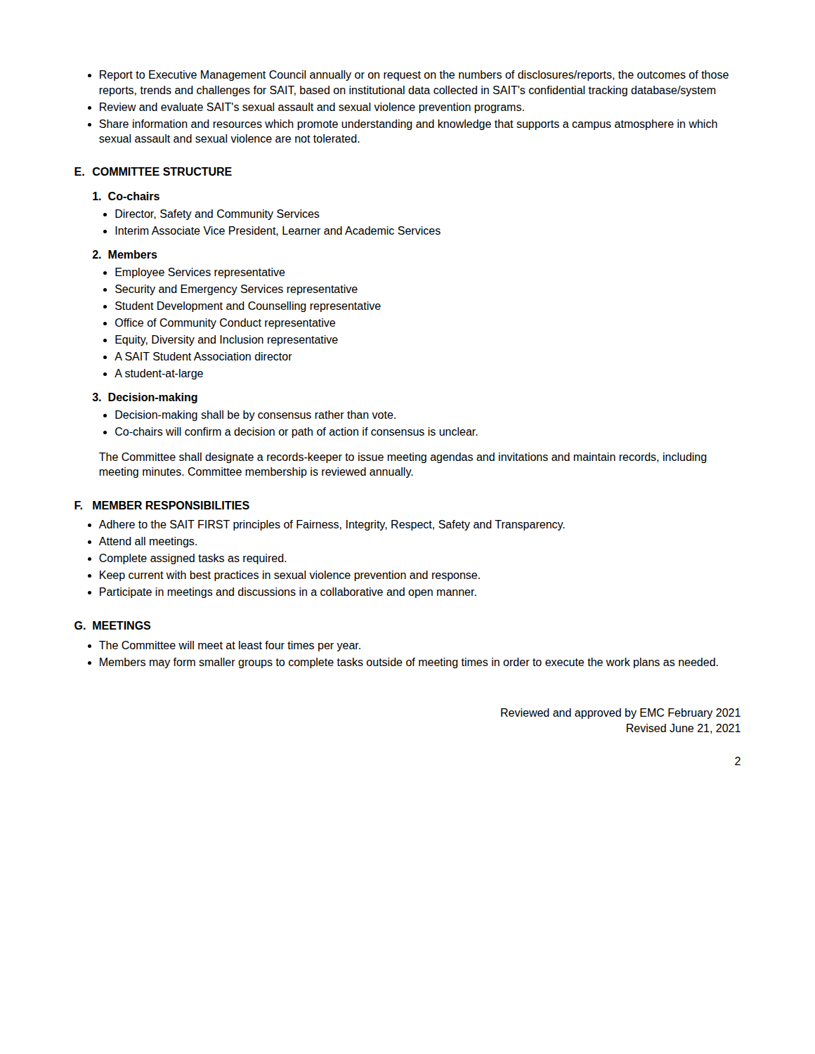Report to Executive Management Council annually or on request on the numbers of disclosures/reports, the outcomes of those reports, trends and challenges for SAIT, based on institutional data collected in SAIT's confidential tracking database/system
Review and evaluate SAIT's sexual assault and sexual violence prevention programs.
Share information and resources which promote understanding and knowledge that supports a campus atmosphere in which sexual assault and sexual violence are not tolerated.
E. COMMITTEE STRUCTURE
1. Co-chairs
Director, Safety and Community Services
Interim Associate Vice President, Learner and Academic Services
2. Members
Employee Services representative
Security and Emergency Services representative
Student Development and Counselling representative
Office of Community Conduct representative
Equity, Diversity and Inclusion representative
A SAIT Student Association director
A student-at-large
3. Decision-making
Decision-making shall be by consensus rather than vote.
Co-chairs will confirm a decision or path of action if consensus is unclear.
The Committee shall designate a records-keeper to issue meeting agendas and invitations and maintain records, including meeting minutes. Committee membership is reviewed annually.
F. MEMBER RESPONSIBILITIES
Adhere to the SAIT FIRST principles of Fairness, Integrity, Respect, Safety and Transparency.
Attend all meetings.
Complete assigned tasks as required.
Keep current with best practices in sexual violence prevention and response.
Participate in meetings and discussions in a collaborative and open manner.
G. MEETINGS
The Committee will meet at least four times per year.
Members may form smaller groups to complete tasks outside of meeting times in order to execute the work plans as needed.
Reviewed and approved by EMC February 2021
Revised June 21, 2021
2